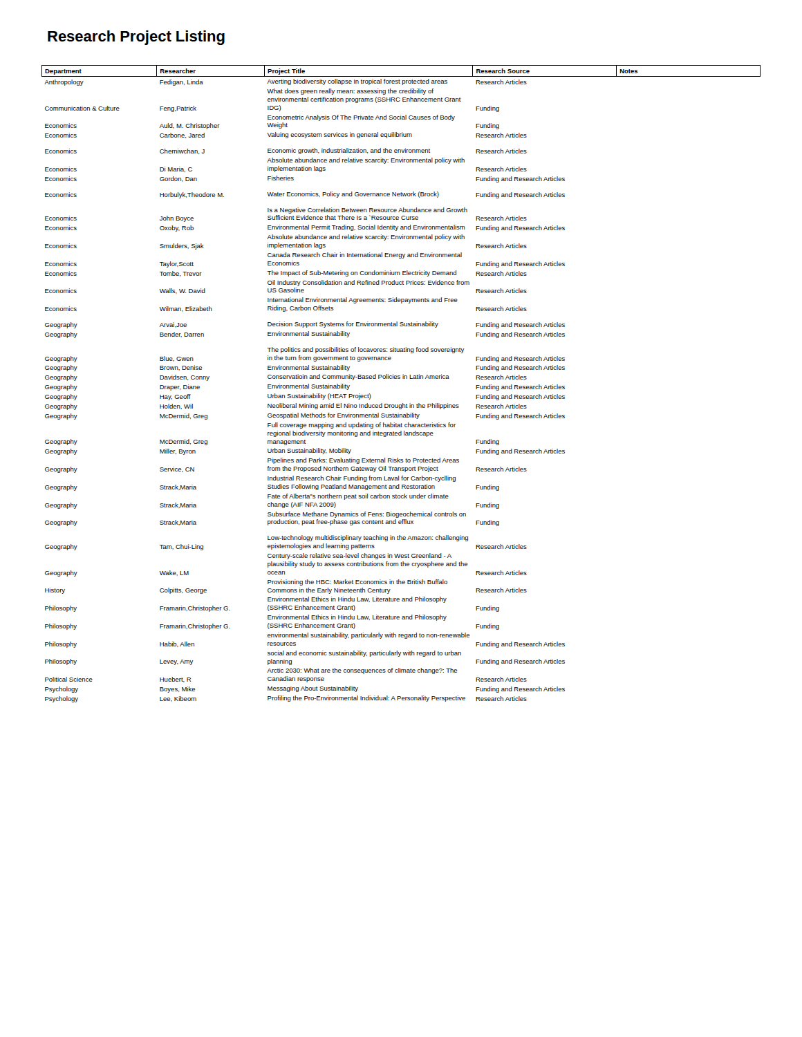Research Project Listing
| Department | Researcher | Project Title | Research Source | Notes |
| --- | --- | --- | --- | --- |
| Anthropology | Fedigan, Linda | Averting biodiversity collapse in tropical forest protected areas | Research Articles | |
| Communication & Culture | Feng,Patrick | What does green really mean: assessing the credibility of environmental certification programs (SSHRC Enhancement Grant IDG) | Funding | |
| Economics | Auld, M. Christopher | Econometric Analysis Of The Private And Social Causes of Body Weight | Funding | |
| Economics | Carbone, Jared | Valuing ecosystem services in general equilibrium | Research Articles | |
| Economics | Cherniwchan, J | Economic growth, industrialization, and the environment | Research Articles | |
| Economics | Di Maria, C | Absolute abundance and relative scarcity: Environmental policy with implementation lags | Research Articles | |
| Economics | Gordon, Dan | Fisheries | Funding and Research Articles | |
| Economics | Horbulyk,Theodore M. | Water Economics, Policy and Governance Network (Brock) | Funding and Research Articles | |
| Economics | John Boyce | Is a Negative Correlation Between Resource Abundance and Growth Sufficient Evidence that There Is a `Resource Curse | Research Articles | |
| Economics | Oxoby, Rob | Environmental Permit Trading, Social Identity and Environmentalism | Funding and Research Articles | |
| Economics | Smulders, Sjak | Absolute abundance and relative scarcity: Environmental policy with implementation lags | Research Articles | |
| Economics | Taylor,Scott | Canada Research Chair in International Energy and Environmental Economics | Funding and Research Articles | |
| Economics | Tombe, Trevor | The Impact of Sub-Metering on Condominium Electricity Demand | Research Articles | |
| Economics | Walls, W. David | Oil Industry Consolidation and Refined Product Prices: Evidence from US Gasoline | Research Articles | |
| Economics | Wilman, Elizabeth | International Environmental Agreements: Sidepayments and Free Riding, Carbon Offsets | Research Articles | |
| Geography | Arvai,Joe | Decision Support Systems for Environmental Sustainability | Funding and Research Articles | |
| Geography | Bender, Darren | Environmental Sustainability | Funding and Research Articles | |
| Geography | Blue, Gwen | The politics and possibilities of locavores: situating food sovereignty in the turn from government to governance | Funding and Research Articles | |
| Geography | Brown, Denise | Environmental Sustainability | Funding and Research Articles | |
| Geography | Davidsen, Conny | Conservatioin and Community-Based Policies in Latin America | Research Articles | |
| Geography | Draper, Diane | Environmental Sustainability | Funding and Research Articles | |
| Geography | Hay, Geoff | Urban Sustainability (HEAT Project) | Funding and Research Articles | |
| Geography | Holden, Wil | Neoliberal Mining amid El Nino Induced Drought in the Philippines | Research Articles | |
| Geography | McDermid, Greg | Geospatial Methods for Environmental Sustainability | Funding and Research Articles | |
| Geography | McDermid, Greg | Full coverage mapping and updating of habitat characteristics for regional biodiversity monitoring and integrated landscape management | Funding | |
| Geography | Miller, Byron | Urban Sustainability, Mobility | Funding and Research Articles | |
| Geography | Service, CN | Pipelines and Parks: Evaluating External Risks to Protected Areas from the Proposed Northern Gateway Oil Transport Project | Research Articles | |
| Geography | Strack,Maria | Industrial Research Chair Funding from Laval for Carbon-cyclling Studies Following Peatland Management and Restoration | Funding | |
| Geography | Strack,Maria | Fate of Alberta"s northern peat soil carbon stock under climate change (AIF NFA 2009) | Funding | |
| Geography | Strack,Maria | Subsurface Methane Dynamics of Fens: Biogeochemical controls on production, peat free-phase gas content and efflux | Funding | |
| Geography | Tam, Chui-Ling | Low-technology multidisciplinary teaching in the Amazon: challenging epistemologies and learning patterns | Research Articles | |
| Geography | Wake, LM | Century-scale relative sea-level changes in West Greenland - A plausibility study to assess contributions from the cryosphere and the ocean | Research Articles | |
| History | Colpitts, George | Provisioning the HBC: Market Economics in the British Buffalo Commons in the Early Nineteenth Century | Research Articles | |
| Philosophy | Framarin,Christopher G. | Environmental Ethics in Hindu Law, Literature and Philosophy (SSHRC Enhancement Grant) | Funding | |
| Philosophy | Framarin,Christopher G. | Environmental Ethics in Hindu Law, Literature and Philosophy (SSHRC Enhancement Grant) | Funding | |
| Philosophy | Habib, Allen | environmental sustainability, particularly with regard to non-renewable resources | Funding and Research Articles | |
| Philosophy | Levey, Amy | social and economic sustainability, particularly with regard to urban planning | Funding and Research Articles | |
| Political Science | Huebert, R | Arctic 2030: What are the consequences of climate change?: The Canadian response | Research Articles | |
| Psychology | Boyes, Mike | Messaging About Sustainability | Funding and Research Articles | |
| Psychology | Lee, Kibeom | Profiling the Pro-Environmental Individual: A Personality Perspective | Research Articles | |